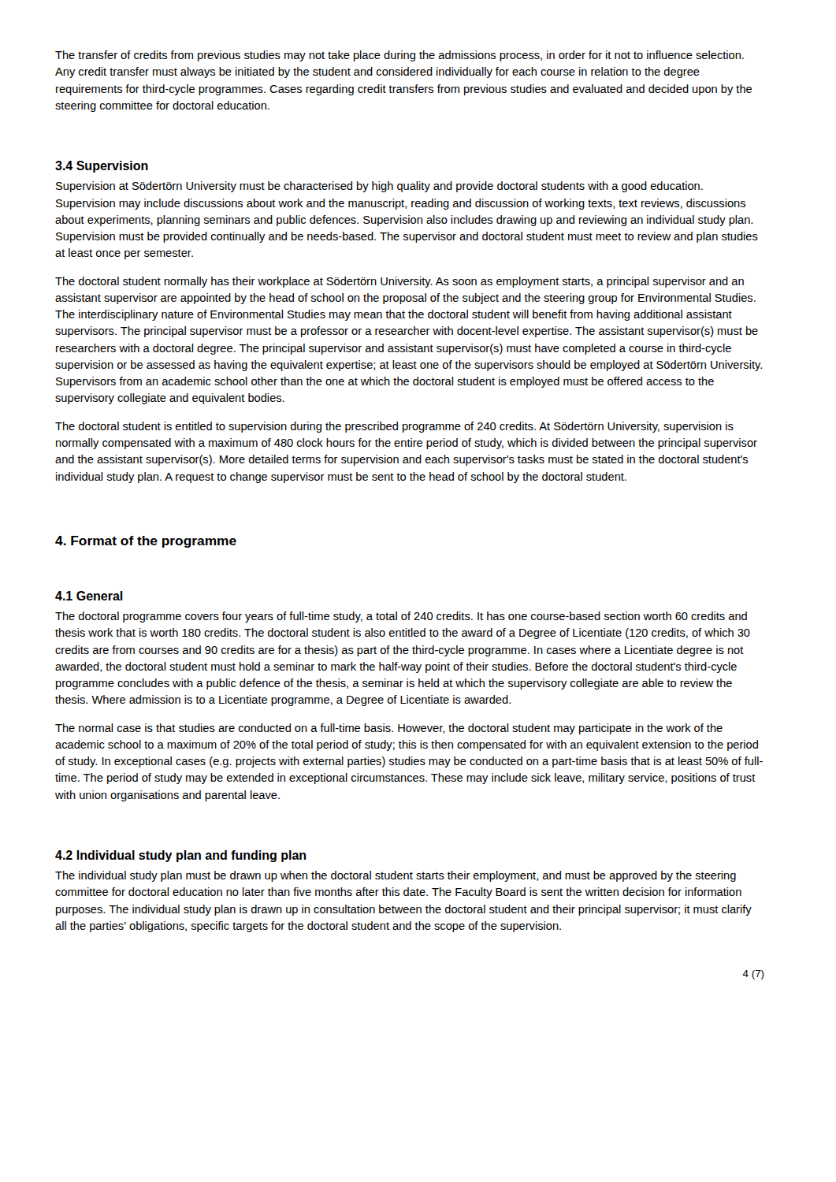The transfer of credits from previous studies may not take place during the admissions process, in order for it not to influence selection. Any credit transfer must always be initiated by the student and considered individually for each course in relation to the degree requirements for third-cycle programmes. Cases regarding credit transfers from previous studies and evaluated and decided upon by the steering committee for doctoral education.
3.4 Supervision
Supervision at Södertörn University must be characterised by high quality and provide doctoral students with a good education. Supervision may include discussions about work and the manuscript, reading and discussion of working texts, text reviews, discussions about experiments, planning seminars and public defences. Supervision also includes drawing up and reviewing an individual study plan. Supervision must be provided continually and be needs-based. The supervisor and doctoral student must meet to review and plan studies at least once per semester.
The doctoral student normally has their workplace at Södertörn University. As soon as employment starts, a principal supervisor and an assistant supervisor are appointed by the head of school on the proposal of the subject and the steering group for Environmental Studies. The interdisciplinary nature of Environmental Studies may mean that the doctoral student will benefit from having additional assistant supervisors. The principal supervisor must be a professor or a researcher with docent-level expertise. The assistant supervisor(s) must be researchers with a doctoral degree. The principal supervisor and assistant supervisor(s) must have completed a course in third-cycle supervision or be assessed as having the equivalent expertise; at least one of the supervisors should be employed at Södertörn University. Supervisors from an academic school other than the one at which the doctoral student is employed must be offered access to the supervisory collegiate and equivalent bodies.
The doctoral student is entitled to supervision during the prescribed programme of 240 credits. At Södertörn University, supervision is normally compensated with a maximum of 480 clock hours for the entire period of study, which is divided between the principal supervisor and the assistant supervisor(s). More detailed terms for supervision and each supervisor's tasks must be stated in the doctoral student's individual study plan. A request to change supervisor must be sent to the head of school by the doctoral student.
4. Format of the programme
4.1 General
The doctoral programme covers four years of full-time study, a total of 240 credits. It has one course-based section worth 60 credits and thesis work that is worth 180 credits. The doctoral student is also entitled to the award of a Degree of Licentiate (120 credits, of which 30 credits are from courses and 90 credits are for a thesis) as part of the third-cycle programme. In cases where a Licentiate degree is not awarded, the doctoral student must hold a seminar to mark the half-way point of their studies. Before the doctoral student's third-cycle programme concludes with a public defence of the thesis, a seminar is held at which the supervisory collegiate are able to review the thesis. Where admission is to a Licentiate programme, a Degree of Licentiate is awarded.
The normal case is that studies are conducted on a full-time basis. However, the doctoral student may participate in the work of the academic school to a maximum of 20% of the total period of study; this is then compensated for with an equivalent extension to the period of study. In exceptional cases (e.g. projects with external parties) studies may be conducted on a part-time basis that is at least 50% of full-time. The period of study may be extended in exceptional circumstances. These may include sick leave, military service, positions of trust with union organisations and parental leave.
4.2 Individual study plan and funding plan
The individual study plan must be drawn up when the doctoral student starts their employment, and must be approved by the steering committee for doctoral education no later than five months after this date. The Faculty Board is sent the written decision for information purposes. The individual study plan is drawn up in consultation between the doctoral student and their principal supervisor; it must clarify all the parties' obligations, specific targets for the doctoral student and the scope of the supervision.
4 (7)